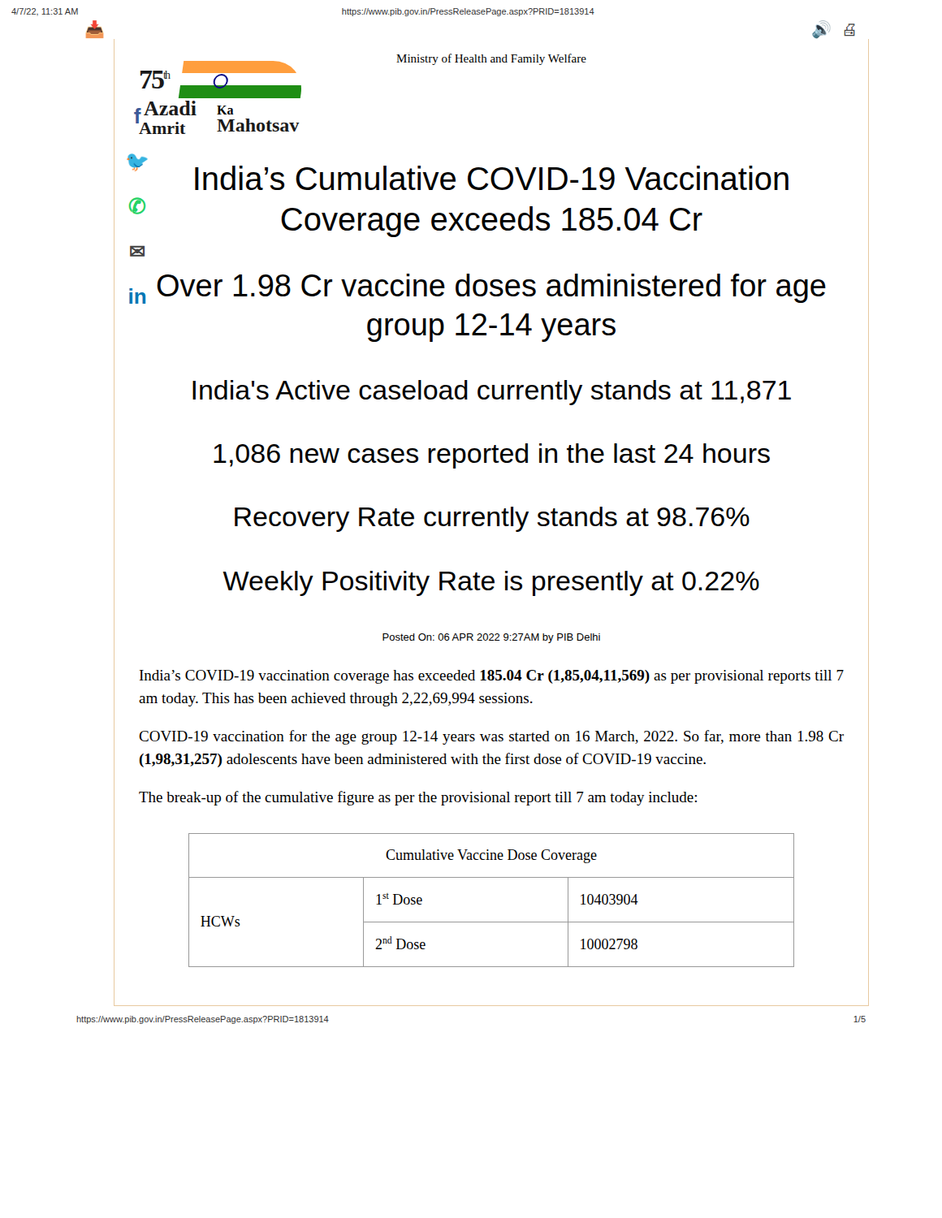4/7/22, 11:31 AM
https://www.pib.gov.in/PressReleasePage.aspx?PRID=1813914
📥
🔊🖨
f 🐦 ✆ ✉ in
Ministry of Health and Family Welfare
75th
Azadi
Ka
Amrit
Mahotsav
India’s Cumulative COVID-19 Vaccination Coverage exceeds 185.04 Cr
Over 1.98 Cr vaccine doses administered for age group 12-14 years
India's Active caseload currently stands at 11,871
1,086 new cases reported in the last 24 hours
Recovery Rate currently stands at 98.76%
Weekly Positivity Rate is presently at 0.22%
Posted On: 06 APR 2022 9:27AM by PIB Delhi
India’s COVID-19 vaccination coverage has exceeded 185.04 Cr (1,85,04,11,569) as per provisional reports till 7 am today. This has been achieved through 2,22,69,994 sessions.
COVID-19 vaccination for the age group 12-14 years was started on 16 March, 2022. So far, more than 1.98 Cr (1,98,31,257) adolescents have been administered with the first dose of COVID-19 vaccine.
The break-up of the cumulative figure as per the provisional report till 7 am today include:
| Cumulative Vaccine Dose Coverage |
| HCWs | 1 st Dose | 10403904 |
| 2 nd Dose | 10002798 |
https://www.pib.gov.in/PressReleasePage.aspx?PRID=1813914
1/5